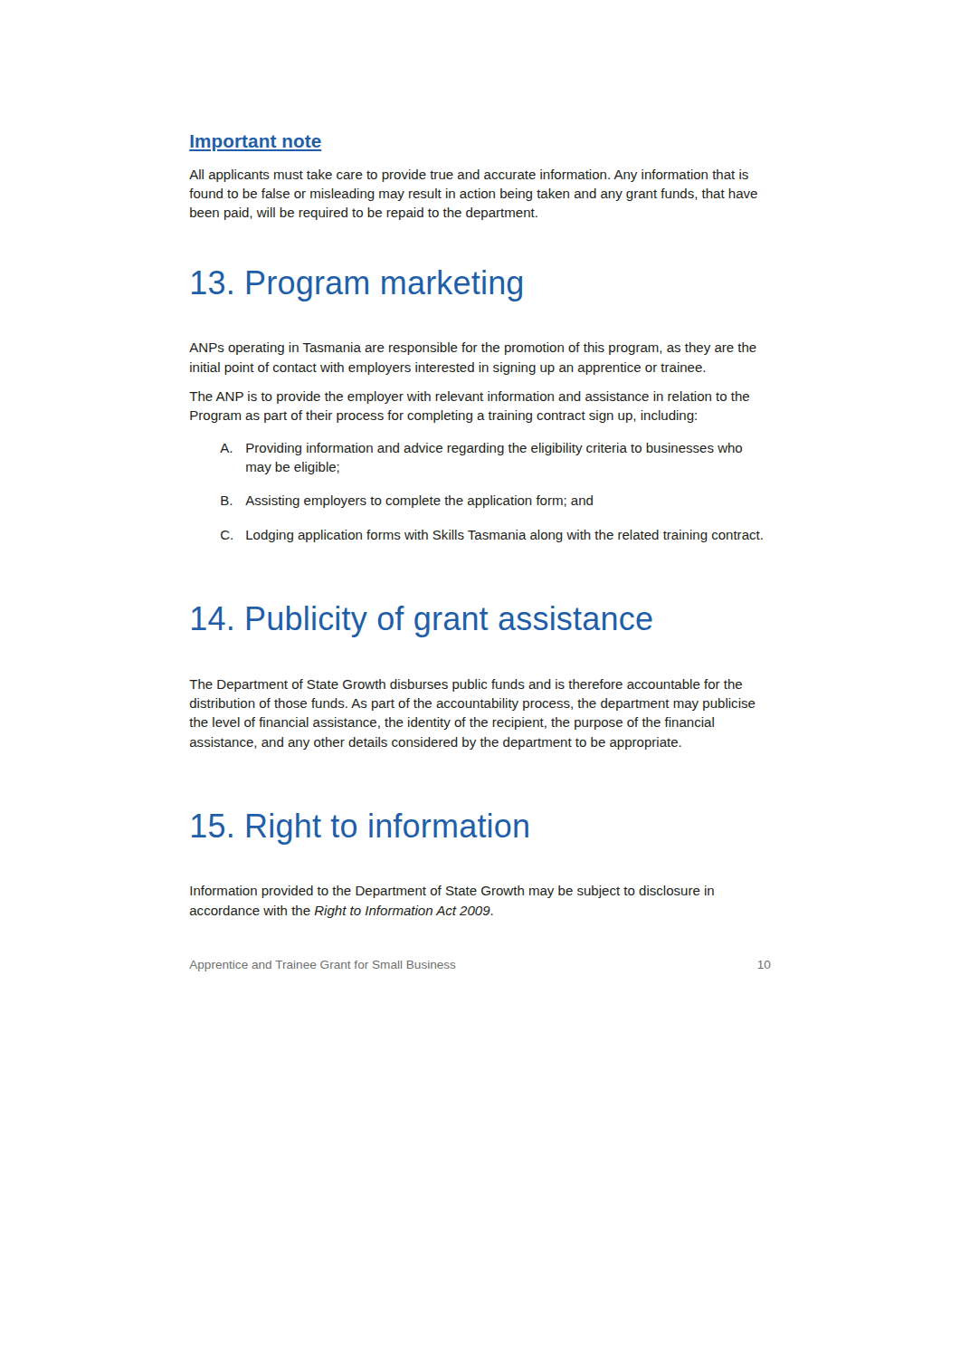Important note
All applicants must take care to provide true and accurate information. Any information that is found to be false or misleading may result in action being taken and any grant funds, that have been paid, will be required to be repaid to the department.
13. Program marketing
ANPs operating in Tasmania are responsible for the promotion of this program, as they are the initial point of contact with employers interested in signing up an apprentice or trainee.
The ANP is to provide the employer with relevant information and assistance in relation to the Program as part of their process for completing a training contract sign up, including:
A. Providing information and advice regarding the eligibility criteria to businesses who may be eligible;
B. Assisting employers to complete the application form; and
C. Lodging application forms with Skills Tasmania along with the related training contract.
14. Publicity of grant assistance
The Department of State Growth disburses public funds and is therefore accountable for the distribution of those funds. As part of the accountability process, the department may publicise the level of financial assistance, the identity of the recipient, the purpose of the financial assistance, and any other details considered by the department to be appropriate.
15. Right to information
Information provided to the Department of State Growth may be subject to disclosure in accordance with the Right to Information Act 2009.
Apprentice and Trainee Grant for Small Business 10